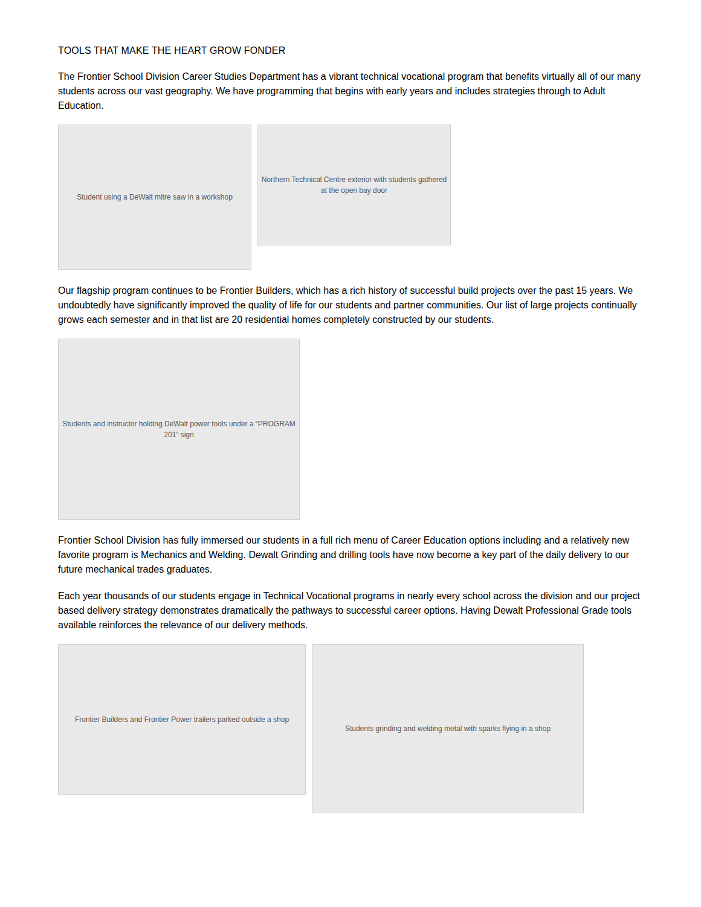Tools That Make the Heart Grow Fonder
The Frontier School Division Career Studies Department has a vibrant technical vocational program that benefits virtually all of our many students across our vast geography. We have programming that begins with early years and includes strategies through to Adult Education.
Student using a DeWalt mitre saw in a workshop
Northern Technical Centre exterior with students gathered at the open bay door
Our flagship program continues to be Frontier Builders, which has a rich history of successful build projects over the past 15 years. We undoubtedly have significantly improved the quality of life for our students and partner communities. Our list of large projects continually grows each semester and in that list are 20 residential homes completely constructed by our students.
Students and instructor holding DeWalt power tools under a “PROGRAM 201” sign
Frontier School Division has fully immersed our students in a full rich menu of Career Education options including and a relatively new favorite program is Mechanics and Welding. Dewalt Grinding and drilling tools have now become a key part of the daily delivery to our future mechanical trades graduates.
Each year thousands of our students engage in Technical Vocational programs in nearly every school across the division and our project based delivery strategy demonstrates dramatically the pathways to successful career options. Having Dewalt Professional Grade tools available reinforces the relevance of our delivery methods.
Frontier Builders and Frontier Power trailers parked outside a shop
Students grinding and welding metal with sparks flying in a shop